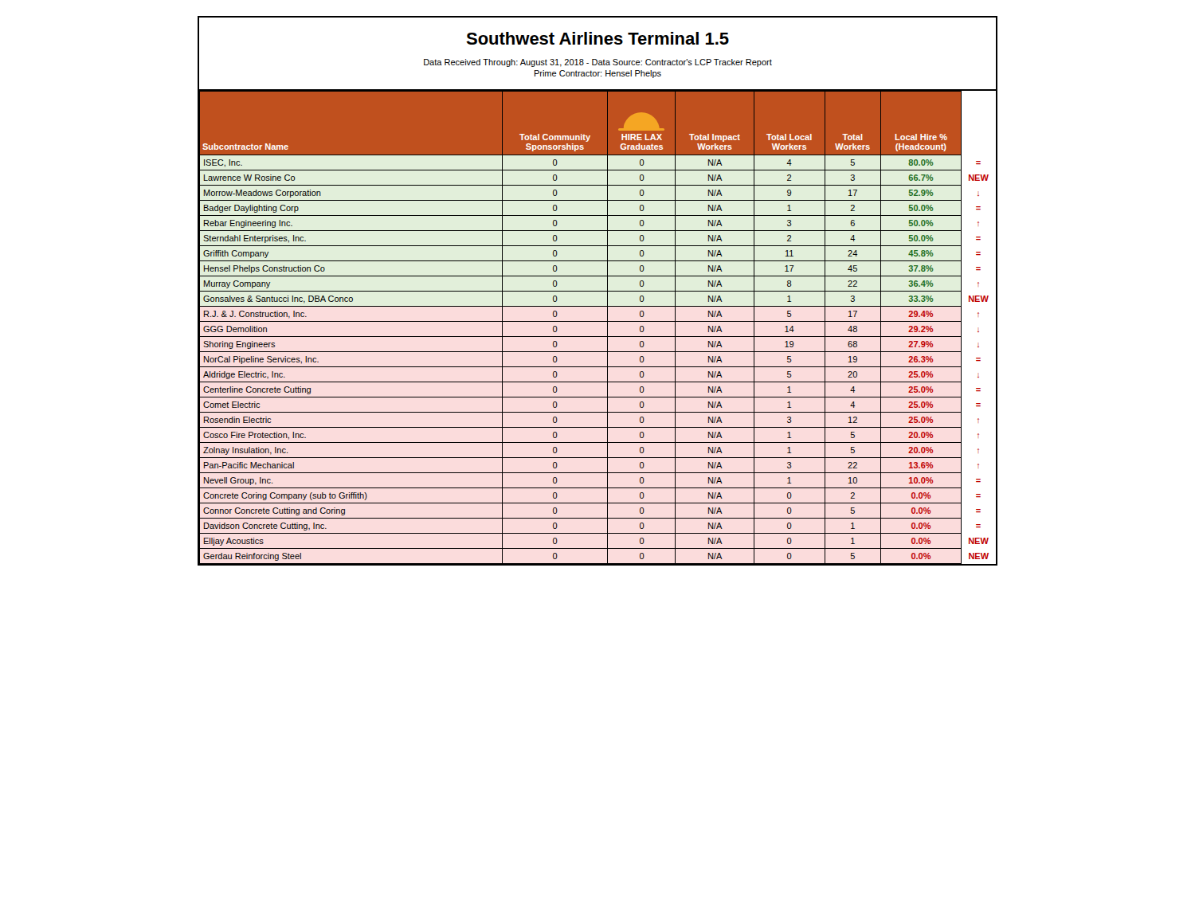Southwest Airlines Terminal 1.5
Data Received Through: August 31, 2018 - Data Source: Contractor's LCP Tracker Report
Prime Contractor: Hensel Phelps
| Subcontractor Name | Total Community Sponsorships | HIRE LAX Graduates | Total Impact Workers | Total Local Workers | Total Workers | Local Hire % (Headcount) | |
| --- | --- | --- | --- | --- | --- | --- | --- |
| ISEC, Inc. | 0 | 0 | N/A | 4 | 5 | 80.0% | = |
| Lawrence W Rosine Co | 0 | 0 | N/A | 2 | 3 | 66.7% | NEW |
| Morrow-Meadows Corporation | 0 | 0 | N/A | 9 | 17 | 52.9% | ↓ |
| Badger Daylighting Corp | 0 | 0 | N/A | 1 | 2 | 50.0% | = |
| Rebar Engineering Inc. | 0 | 0 | N/A | 3 | 6 | 50.0% | ↑ |
| Sterndahl Enterprises, Inc. | 0 | 0 | N/A | 2 | 4 | 50.0% | = |
| Griffith Company | 0 | 0 | N/A | 11 | 24 | 45.8% | = |
| Hensel Phelps Construction Co | 0 | 0 | N/A | 17 | 45 | 37.8% | = |
| Murray Company | 0 | 0 | N/A | 8 | 22 | 36.4% | ↑ |
| Gonsalves & Santucci Inc, DBA Conco | 0 | 0 | N/A | 1 | 3 | 33.3% | NEW |
| R.J. & J. Construction, Inc. | 0 | 0 | N/A | 5 | 17 | 29.4% | ↑ |
| GGG Demolition | 0 | 0 | N/A | 14 | 48 | 29.2% | ↓ |
| Shoring Engineers | 0 | 0 | N/A | 19 | 68 | 27.9% | ↓ |
| NorCal Pipeline Services, Inc. | 0 | 0 | N/A | 5 | 19 | 26.3% | = |
| Aldridge Electric, Inc. | 0 | 0 | N/A | 5 | 20 | 25.0% | ↓ |
| Centerline Concrete Cutting | 0 | 0 | N/A | 1 | 4 | 25.0% | = |
| Comet Electric | 0 | 0 | N/A | 1 | 4 | 25.0% | = |
| Rosendin Electric | 0 | 0 | N/A | 3 | 12 | 25.0% | ↑ |
| Cosco Fire Protection, Inc. | 0 | 0 | N/A | 1 | 5 | 20.0% | ↑ |
| Zolnay Insulation, Inc. | 0 | 0 | N/A | 1 | 5 | 20.0% | ↑ |
| Pan-Pacific Mechanical | 0 | 0 | N/A | 3 | 22 | 13.6% | ↑ |
| Nevell Group, Inc. | 0 | 0 | N/A | 1 | 10 | 10.0% | = |
| Concrete Coring Company (sub to Griffith) | 0 | 0 | N/A | 0 | 2 | 0.0% | = |
| Connor Concrete Cutting and Coring | 0 | 0 | N/A | 0 | 5 | 0.0% | = |
| Davidson Concrete Cutting, Inc. | 0 | 0 | N/A | 0 | 1 | 0.0% | = |
| Elljay Acoustics | 0 | 0 | N/A | 0 | 1 | 0.0% | NEW |
| Gerdau Reinforcing Steel | 0 | 0 | N/A | 0 | 5 | 0.0% | NEW |